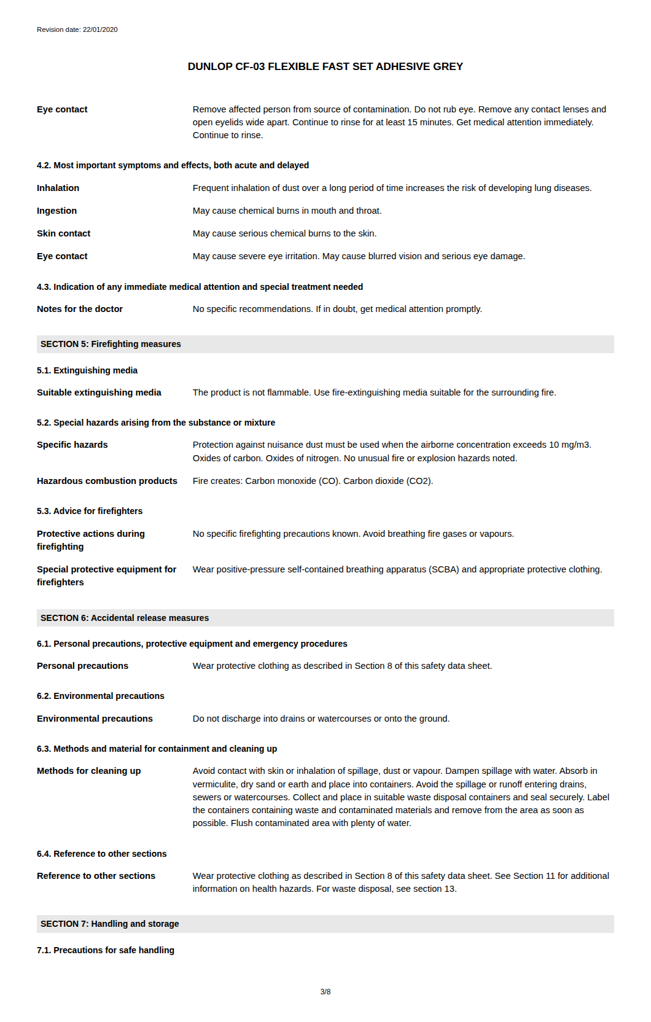Revision date: 22/01/2020
DUNLOP CF-03 FLEXIBLE FAST SET ADHESIVE GREY
| Eye contact | Remove affected person from source of contamination. Do not rub eye. Remove any contact lenses and open eyelids wide apart. Continue to rinse for at least 15 minutes. Get medical attention immediately. Continue to rinse. |
4.2. Most important symptoms and effects, both acute and delayed
| Inhalation | Frequent inhalation of dust over a long period of time increases the risk of developing lung diseases. |
| Ingestion | May cause chemical burns in mouth and throat. |
| Skin contact | May cause serious chemical burns to the skin. |
| Eye contact | May cause severe eye irritation. May cause blurred vision and serious eye damage. |
4.3. Indication of any immediate medical attention and special treatment needed
| Notes for the doctor | No specific recommendations. If in doubt, get medical attention promptly. |
SECTION 5: Firefighting measures
5.1. Extinguishing media
| Suitable extinguishing media | The product is not flammable. Use fire-extinguishing media suitable for the surrounding fire. |
5.2. Special hazards arising from the substance or mixture
| Specific hazards | Protection against nuisance dust must be used when the airborne concentration exceeds 10 mg/m3. Oxides of carbon. Oxides of nitrogen. No unusual fire or explosion hazards noted. |
| Hazardous combustion products | Fire creates: Carbon monoxide (CO). Carbon dioxide (CO2). |
5.3. Advice for firefighters
| Protective actions during firefighting | No specific firefighting precautions known. Avoid breathing fire gases or vapours. |
| Special protective equipment for firefighters | Wear positive-pressure self-contained breathing apparatus (SCBA) and appropriate protective clothing. |
SECTION 6: Accidental release measures
6.1. Personal precautions, protective equipment and emergency procedures
| Personal precautions | Wear protective clothing as described in Section 8 of this safety data sheet. |
6.2. Environmental precautions
| Environmental precautions | Do not discharge into drains or watercourses or onto the ground. |
6.3. Methods and material for containment and cleaning up
| Methods for cleaning up | Avoid contact with skin or inhalation of spillage, dust or vapour. Dampen spillage with water. Absorb in vermiculite, dry sand or earth and place into containers. Avoid the spillage or runoff entering drains, sewers or watercourses. Collect and place in suitable waste disposal containers and seal securely. Label the containers containing waste and contaminated materials and remove from the area as soon as possible. Flush contaminated area with plenty of water. |
6.4. Reference to other sections
| Reference to other sections | Wear protective clothing as described in Section 8 of this safety data sheet. See Section 11 for additional information on health hazards. For waste disposal, see section 13. |
SECTION 7: Handling and storage
7.1. Precautions for safe handling
3/8